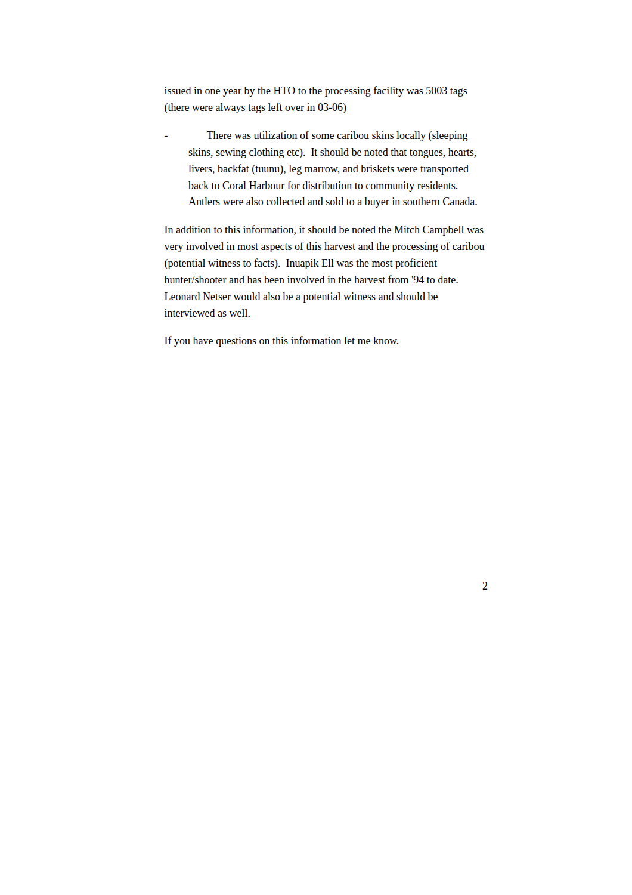issued in one year by the HTO to the processing facility was 5003 tags (there were always tags left over in 03-06)
-
There was utilization of some caribou skins locally (sleeping skins, sewing clothing etc). It should be noted that tongues, hearts, livers, backfat (tuunu), leg marrow, and briskets were transported back to Coral Harbour for distribution to community residents. Antlers were also collected and sold to a buyer in southern Canada.
In addition to this information, it should be noted the Mitch Campbell was very involved in most aspects of this harvest and the processing of caribou (potential witness to facts). Inuapik Ell was the most proficient hunter/shooter and has been involved in the harvest from '94 to date. Leonard Netser would also be a potential witness and should be interviewed as well.
If you have questions on this information let me know.
2